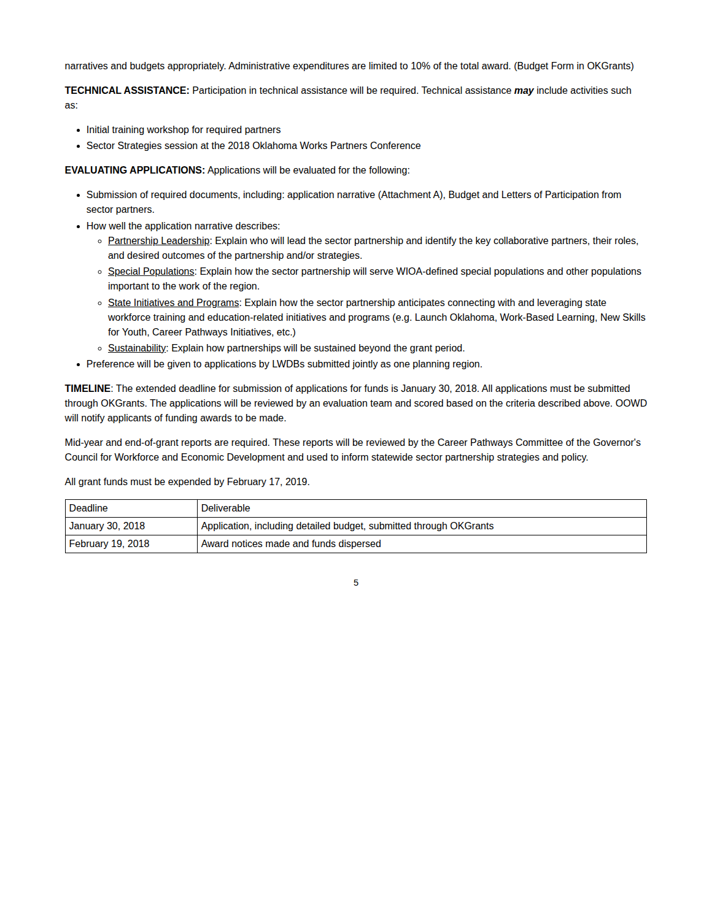narratives and budgets appropriately. Administrative expenditures are limited to 10% of the total award. (Budget Form in OKGrants)
TECHNICAL ASSISTANCE: Participation in technical assistance will be required. Technical assistance may include activities such as:
Initial training workshop for required partners
Sector Strategies session at the 2018 Oklahoma Works Partners Conference
EVALUATING APPLICATIONS: Applications will be evaluated for the following:
Submission of required documents, including: application narrative (Attachment A), Budget and Letters of Participation from sector partners.
How well the application narrative describes:
Partnership Leadership: Explain who will lead the sector partnership and identify the key collaborative partners, their roles, and desired outcomes of the partnership and/or strategies.
Special Populations: Explain how the sector partnership will serve WIOA-defined special populations and other populations important to the work of the region.
State Initiatives and Programs: Explain how the sector partnership anticipates connecting with and leveraging state workforce training and education-related initiatives and programs (e.g. Launch Oklahoma, Work-Based Learning, New Skills for Youth, Career Pathways Initiatives, etc.)
Sustainability: Explain how partnerships will be sustained beyond the grant period.
Preference will be given to applications by LWDBs submitted jointly as one planning region.
TIMELINE: The extended deadline for submission of applications for funds is January 30, 2018. All applications must be submitted through OKGrants. The applications will be reviewed by an evaluation team and scored based on the criteria described above. OOWD will notify applicants of funding awards to be made.
Mid-year and end-of-grant reports are required. These reports will be reviewed by the Career Pathways Committee of the Governor's Council for Workforce and Economic Development and used to inform statewide sector partnership strategies and policy.
All grant funds must be expended by February 17, 2019.
| Deadline | Deliverable |
| January 30, 2018 | Application, including detailed budget, submitted through OKGrants |
| February 19, 2018 | Award notices made and funds dispersed |
5